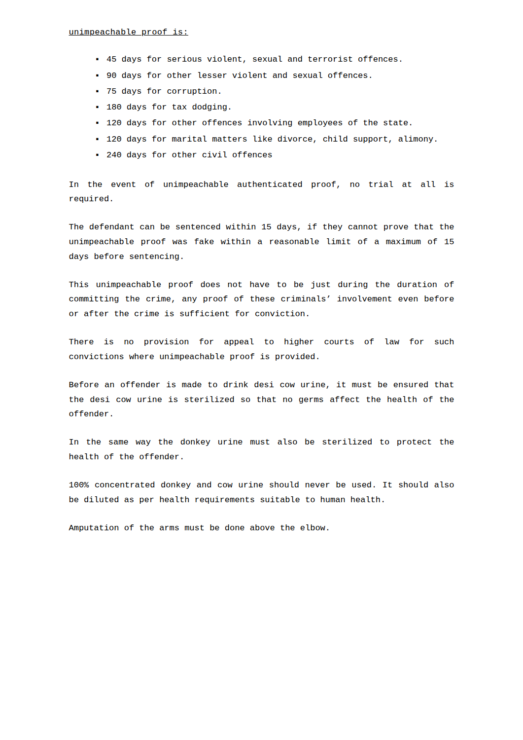unimpeachable proof is:
45 days for serious violent, sexual and terrorist offences.
90 days for other lesser violent and sexual offences.
75 days for corruption.
180 days for tax dodging.
120 days for other offences involving employees of the state.
120 days for marital matters like divorce, child support, alimony.
240 days for other civil offences
In the event of unimpeachable authenticated proof, no trial at all is required.
The defendant can be sentenced within 15 days, if they cannot prove that the unimpeachable proof was fake within a reasonable limit of a maximum of 15 days before sentencing.
This unimpeachable proof does not have to be just during the duration of committing the crime, any proof of these criminals’ involvement even before or after the crime is sufficient for conviction.
There is no provision for appeal to higher courts of law for such convictions where unimpeachable proof is provided.
Before an offender is made to drink desi cow urine, it must be ensured that the desi cow urine is sterilized so that no germs affect the health of the offender.
In the same way the donkey urine must also be sterilized to protect the health of the offender.
100% concentrated donkey and cow urine should never be used. It should also be diluted as per health requirements suitable to human health.
Amputation of the arms must be done above the elbow.